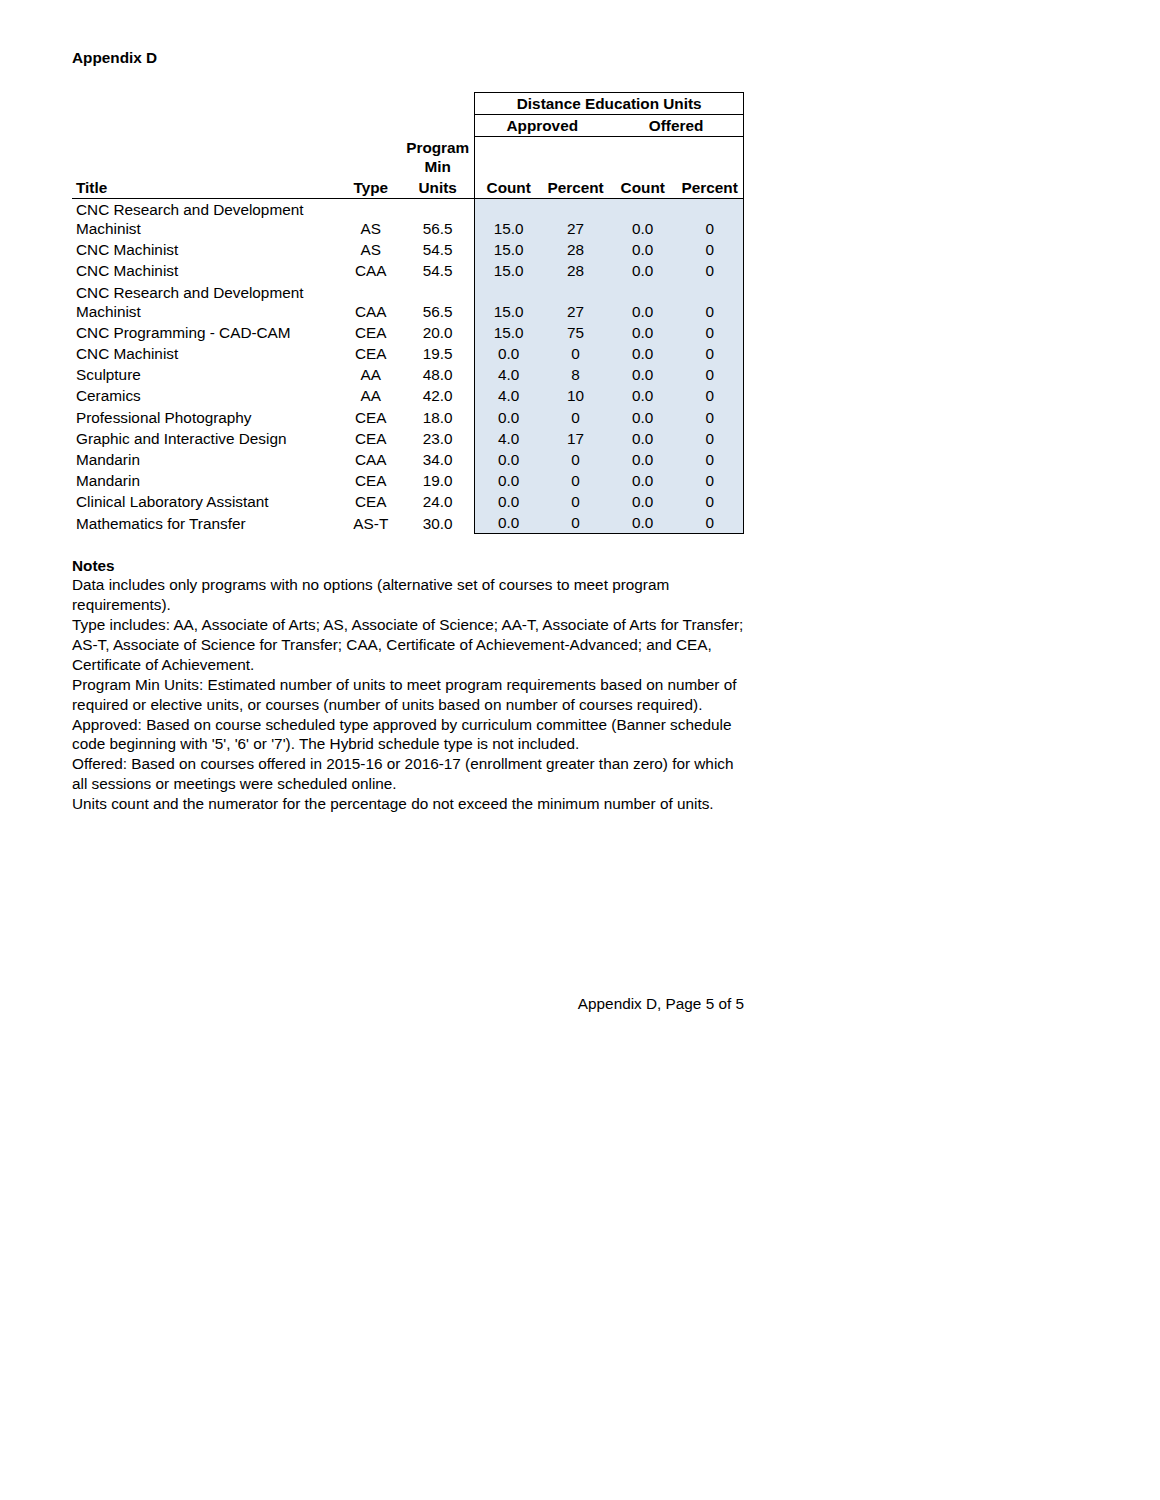Appendix D
| | | | Distance Education Units |
| --- | --- | --- | --- |
| | | | Approved | Offered |
| | | Program Min | | | | |
| Title | Type | Units | Count | Percent | Count | Percent |
| CNC Research and Development Machinist | AS | 56.5 | 15.0 | 27 | 0.0 | 0 |
| CNC Machinist | AS | 54.5 | 15.0 | 28 | 0.0 | 0 |
| CNC Machinist | CAA | 54.5 | 15.0 | 28 | 0.0 | 0 |
| CNC Research and Development Machinist | CAA | 56.5 | 15.0 | 27 | 0.0 | 0 |
| CNC Programming - CAD-CAM | CEA | 20.0 | 15.0 | 75 | 0.0 | 0 |
| CNC Machinist | CEA | 19.5 | 0.0 | 0 | 0.0 | 0 |
| Sculpture | AA | 48.0 | 4.0 | 8 | 0.0 | 0 |
| Ceramics | AA | 42.0 | 4.0 | 10 | 0.0 | 0 |
| Professional Photography | CEA | 18.0 | 0.0 | 0 | 0.0 | 0 |
| Graphic and Interactive Design | CEA | 23.0 | 4.0 | 17 | 0.0 | 0 |
| Mandarin | CAA | 34.0 | 0.0 | 0 | 0.0 | 0 |
| Mandarin | CEA | 19.0 | 0.0 | 0 | 0.0 | 0 |
| Clinical Laboratory Assistant | CEA | 24.0 | 0.0 | 0 | 0.0 | 0 |
| Mathematics for Transfer | AS-T | 30.0 | 0.0 | 0 | 0.0 | 0 |
Notes
Data includes only programs with no options (alternative set of courses to meet program requirements).
Type includes: AA, Associate of Arts; AS, Associate of Science; AA-T, Associate of Arts for Transfer; AS-T, Associate of Science for Transfer; CAA, Certificate of Achievement-Advanced; and CEA, Certificate of Achievement.
Program Min Units: Estimated number of units to meet program requirements based on number of required or elective units, or courses (number of units based on number of courses required).
Approved: Based on course scheduled type approved by curriculum committee (Banner schedule code beginning with '5', '6' or '7'). The Hybrid schedule type is not included.
Offered: Based on courses offered in 2015-16 or 2016-17 (enrollment greater than zero) for which all sessions or meetings were scheduled online.
Units count and the numerator for the percentage do not exceed the minimum number of units.
Appendix D, Page 5 of 5